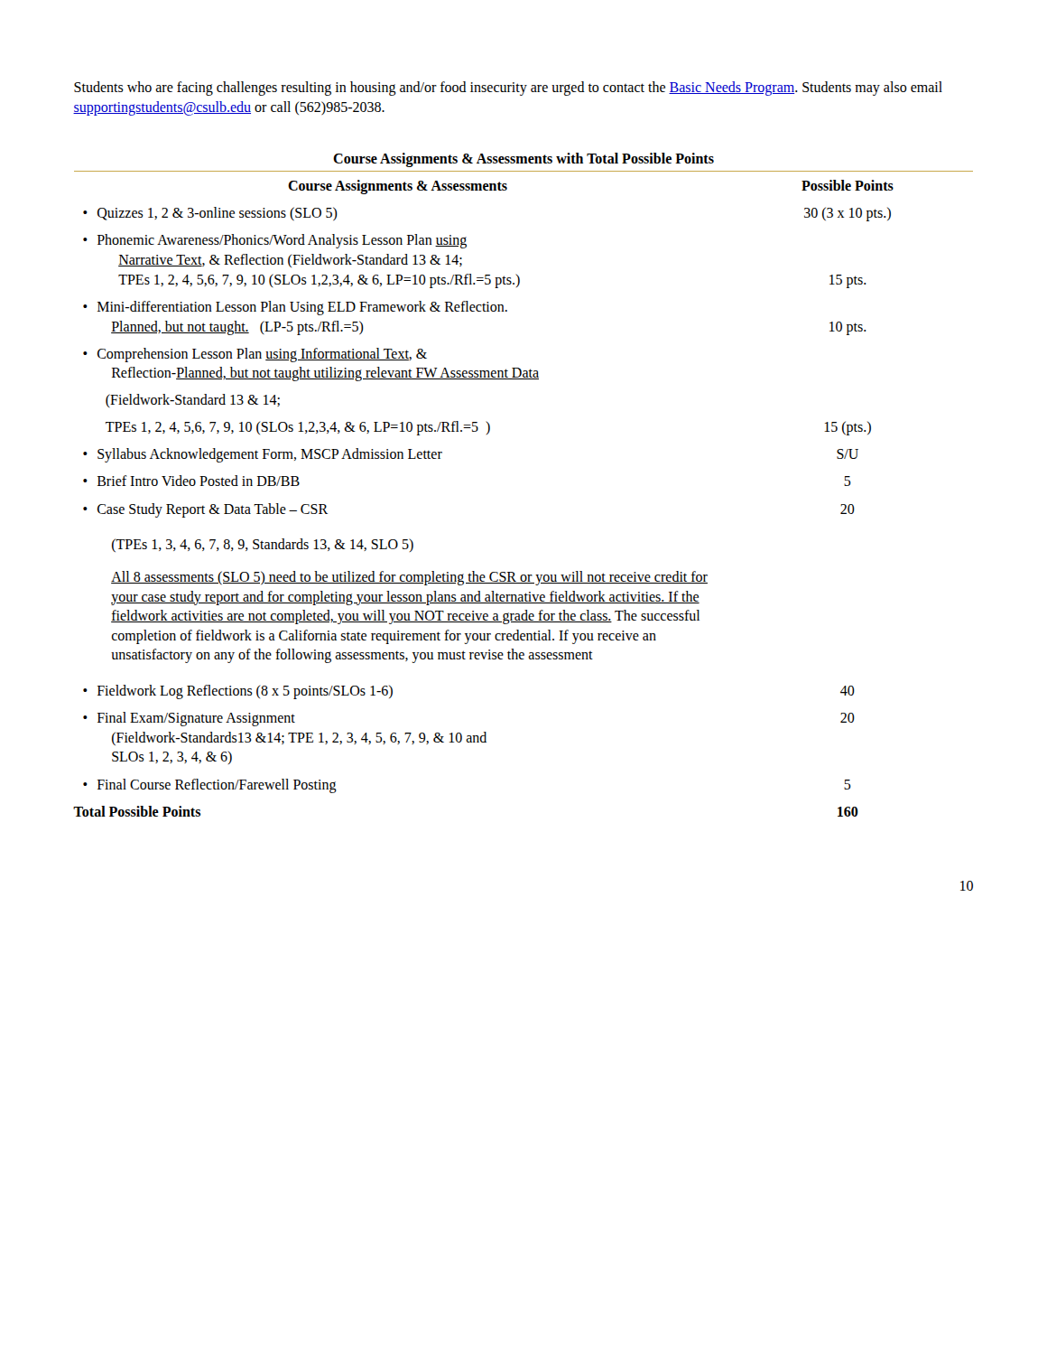Students who are facing challenges resulting in housing and/or food insecurity are urged to contact the Basic Needs Program. Students may also email supportingstudents@csulb.edu or call (562)985-2038.
Course Assignments & Assessments with Total Possible Points
| Course Assignments & Assessments | Possible Points |
| --- | --- |
| • Quizzes 1, 2 & 3-online sessions (SLO 5) | 30 (3 x 10 pts.) |
| • Phonemic Awareness/Phonics/Word Analysis Lesson Plan using Narrative Text , & Reflection (Fieldwork-Standard 13 & 14; TPEs 1, 2, 4, 5,6, 7, 9, 10 (SLOs 1,2,3,4, & 6, LP=10 pts./Rfl.=5 pts.) | 15 pts. |
| • Mini-differentiation Lesson Plan Using ELD Framework & Reflection. Planned, but not taught. (LP-5 pts./Rfl.=5) | 10 pts. |
| • Comprehension Lesson Plan using Informational Text , & Reflection- Planned, but not taught utilizing relevant FW Assessment Data (Fieldwork-Standard 13 & 14; TPEs 1, 2, 4, 5,6, 7, 9, 10 (SLOs 1,2,3,4, & 6, LP=10 pts./Rfl.=5 ) | 15 (pts.) |
| • Syllabus Acknowledgement Form, MSCP Admission Letter | S/U |
| • Brief Intro Video Posted in DB/BB | 5 |
| • Case Study Report & Data Table – CSR (TPEs 1, 3, 4, 6, 7, 8, 9, Standards 13, & 14, SLO 5) All 8 assessments (SLO 5) need to be utilized for completing the CSR or you will not receive credit for your case study report and for completing your lesson plans and alternative fieldwork activities. If the fieldwork activities are not completed, you will you NOT receive a grade for the class. The successful completion of fieldwork is a California state requirement for your credential. If you receive an unsatisfactory on any of the following assessments, you must revise the assessment | 20 |
| • Fieldwork Log Reflections (8 x 5 points/SLOs 1-6) | 40 |
| • Final Exam/Signature Assignment (Fieldwork-Standards13 &14; TPE 1, 2, 3, 4, 5, 6, 7, 9, & 10 and SLOs 1, 2, 3, 4, & 6) | 20 |
| • Final Course Reflection/Farewell Posting | 5 |
| Total Possible Points | 160 |
10